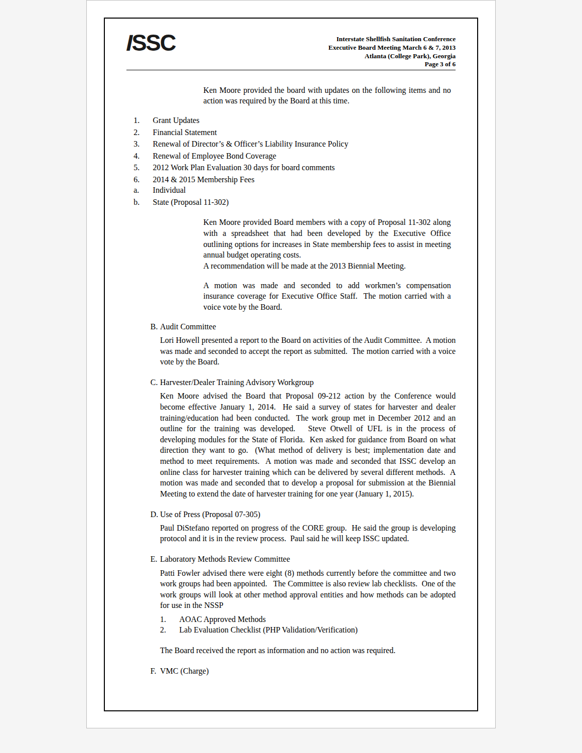ISSC
Interstate Shellfish Sanitation Conference
Executive Board Meeting March 6 & 7, 2013
Atlanta (College Park), Georgia
Page 3 of 6
Ken Moore provided the board with updates on the following items and no action was required by the Board at this time.
1. Grant Updates
2. Financial Statement
3. Renewal of Director’s & Officer’s Liability Insurance Policy
4. Renewal of Employee Bond Coverage
5. 2012 Work Plan Evaluation 30 days for board comments
6. 2014 & 2015 Membership Fees
a. Individual
b. State (Proposal 11-302)
Ken Moore provided Board members with a copy of Proposal 11-302 along with a spreadsheet that had been developed by the Executive Office outlining options for increases in State membership fees to assist in meeting annual budget operating costs.
A recommendation will be made at the 2013 Biennial Meeting.
A motion was made and seconded to add workmen’s compensation insurance coverage for Executive Office Staff. The motion carried with a voice vote by the Board.
B.
Audit Committee
Lori Howell presented a report to the Board on activities of the Audit Committee. A motion was made and seconded to accept the report as submitted. The motion carried with a voice vote by the Board.
C.
Harvester/Dealer Training Advisory Workgroup
Ken Moore advised the Board that Proposal 09-212 action by the Conference would become effective January 1, 2014. He said a survey of states for harvester and dealer training/education had been conducted. The work group met in December 2012 and an outline for the training was developed. Steve Otwell of UFL is in the process of developing modules for the State of Florida. Ken asked for guidance from Board on what direction they want to go. (What method of delivery is best; implementation date and method to meet requirements. A motion was made and seconded that ISSC develop an online class for harvester training which can be delivered by several different methods. A motion was made and seconded that to develop a proposal for submission at the Biennial Meeting to extend the date of harvester training for one year (January 1, 2015).
D.
Use of Press (Proposal 07-305)
Paul DiStefano reported on progress of the CORE group. He said the group is developing protocol and it is in the review process. Paul said he will keep ISSC updated.
E.
Laboratory Methods Review Committee
Patti Fowler advised there were eight (8) methods currently before the committee and two work groups had been appointed. The Committee is also review lab checklists. One of the work groups will look at other method approval entities and how methods can be adopted for use in the NSSP
1. AOAC Approved Methods
2. Lab Evaluation Checklist (PHP Validation/Verification)
The Board received the report as information and no action was required.
F.
VMC (Charge)